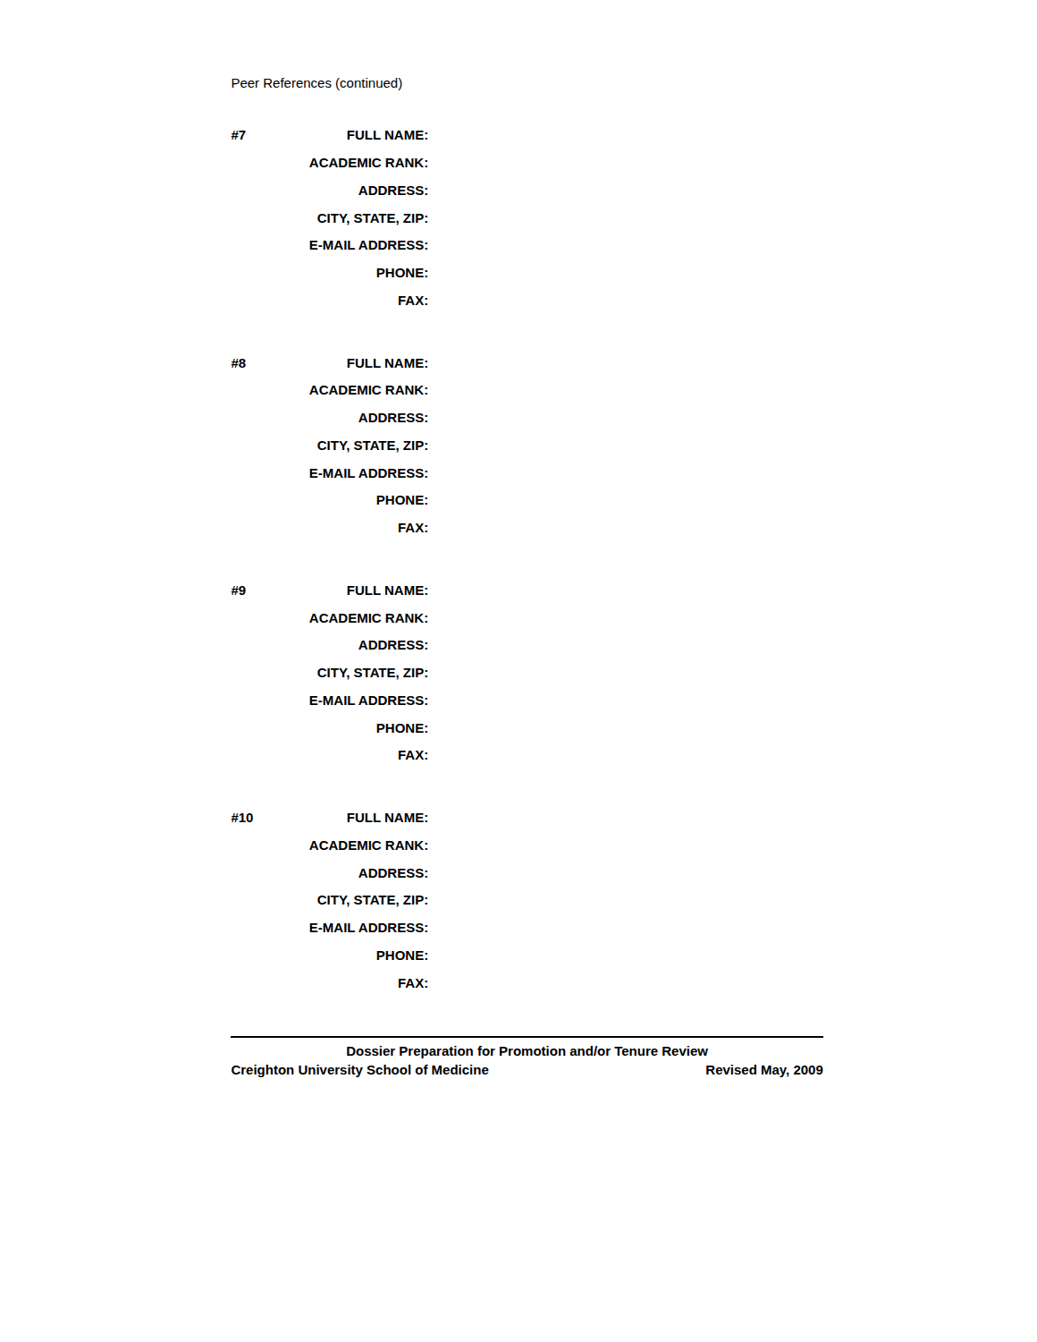Peer References (continued)
| #7 | FULL NAME: | |
| | ACADEMIC RANK: | |
| | ADDRESS: | |
| | CITY, STATE, ZIP: | |
| | E-MAIL ADDRESS: | |
| | PHONE: | |
| | FAX: | |
| #8 | FULL NAME: | |
| | ACADEMIC RANK: | |
| | ADDRESS: | |
| | CITY, STATE, ZIP: | |
| | E-MAIL ADDRESS: | |
| | PHONE: | |
| | FAX: | |
| #9 | FULL NAME: | |
| | ACADEMIC RANK: | |
| | ADDRESS: | |
| | CITY, STATE, ZIP: | |
| | E-MAIL ADDRESS: | |
| | PHONE: | |
| | FAX: | |
| #10 | FULL NAME: | |
| | ACADEMIC RANK: | |
| | ADDRESS: | |
| | CITY, STATE, ZIP: | |
| | E-MAIL ADDRESS: | |
| | PHONE: | |
| | FAX: | |
Dossier Preparation for Promotion and/or Tenure Review
Creighton University School of Medicine Revised May, 2009